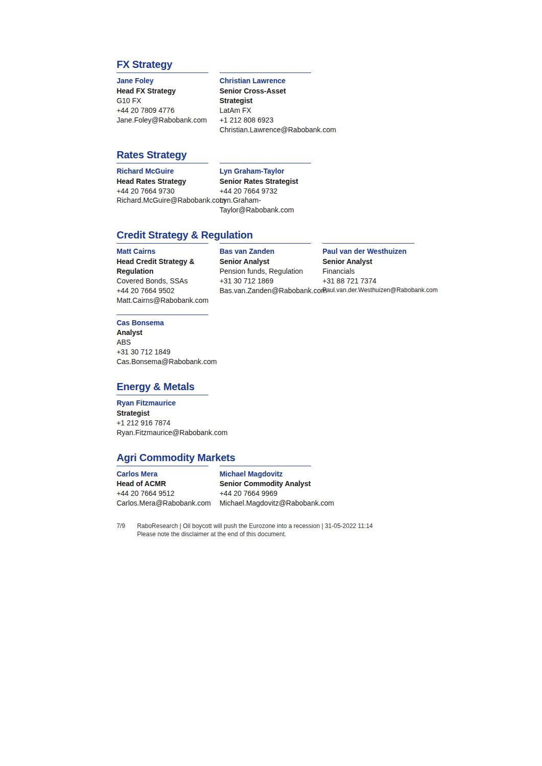FX Strategy
Jane Foley
Head FX Strategy
G10 FX
+44 20 7809 4776
Jane.Foley@Rabobank.com
Christian Lawrence
Senior Cross-Asset Strategist
LatAm FX
+1 212 808 6923
Christian.Lawrence@Rabobank.com
Rates Strategy
Richard McGuire
Head Rates Strategy
+44 20 7664 9730
Richard.McGuire@Rabobank.com
Lyn Graham-Taylor
Senior Rates Strategist
+44 20 7664 9732
Lyn.Graham-Taylor@Rabobank.com
Credit Strategy & Regulation
Matt Cairns
Head Credit Strategy & Regulation
Covered Bonds, SSAs
+44 20 7664 9502
Matt.Cairns@Rabobank.com
Bas van Zanden
Senior Analyst
Pension funds, Regulation
+31 30 712 1869
Bas.van.Zanden@Rabobank.com
Paul van der Westhuizen
Senior Analyst
Financials
+31 88 721 7374
Paul.van.der.Westhuizen@Rabobank.com
Cas Bonsema
Analyst
ABS
+31 30 712 1849
Cas.Bonsema@Rabobank.com
Energy & Metals
Ryan Fitzmaurice
Strategist
+1 212 916 7874
Ryan.Fitzmaurice@Rabobank.com
Agri Commodity Markets
Carlos Mera
Head of ACMR
+44 20 7664 9512
Carlos.Mera@Rabobank.com
Michael Magdovitz
Senior Commodity Analyst
+44 20 7664 9969
Michael.Magdovitz@Rabobank.com
7/9
RaboResearch | Oil boycott will push the Eurozone into a recession | 31-05-2022 11:14
Please note the disclaimer at the end of this document.